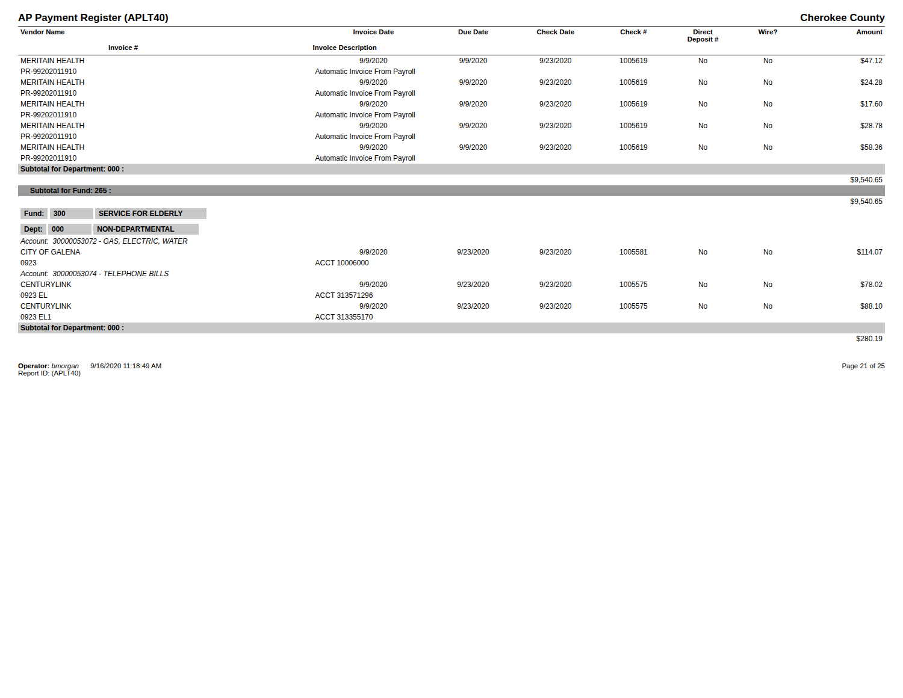AP Payment Register (APLT40)
Cherokee County
| Vendor Name | Invoice Date | Due Date | Check Date | Check # | Direct Deposit # | Wire? | Amount |
| --- | --- | --- | --- | --- | --- | --- | --- |
| Invoice # | Invoice Description |
| MERITAIN HEALTH | 9/9/2020 | 9/9/2020 | 9/23/2020 | 1005619 | No | No | $47.12 |
| PR-99202011910 | Automatic Invoice From Payroll |
| MERITAIN HEALTH | 9/9/2020 | 9/9/2020 | 9/23/2020 | 1005619 | No | No | $24.28 |
| PR-99202011910 | Automatic Invoice From Payroll |
| MERITAIN HEALTH | 9/9/2020 | 9/9/2020 | 9/23/2020 | 1005619 | No | No | $17.60 |
| PR-99202011910 | Automatic Invoice From Payroll |
| MERITAIN HEALTH | 9/9/2020 | 9/9/2020 | 9/23/2020 | 1005619 | No | No | $28.78 |
| PR-99202011910 | Automatic Invoice From Payroll |
| MERITAIN HEALTH | 9/9/2020 | 9/9/2020 | 9/23/2020 | 1005619 | No | No | $58.36 |
| PR-99202011910 | Automatic Invoice From Payroll |
| Subtotal for Department: 000 : |
| $9,540.65 |
| Subtotal for Fund: 265 : |
| $9,540.65 |
| Fund: 300 SERVICE FOR ELDERLY |
| Dept: 000 NON-DEPARTMENTAL |
| Account: 30000053072 - GAS, ELECTRIC, WATER |
| CITY OF GALENA | 9/9/2020 | 9/23/2020 | 9/23/2020 | 1005581 | No | No | $114.07 |
| 0923 | ACCT 10006000 |
| Account: 30000053074 - TELEPHONE BILLS |
| CENTURYLINK | 9/9/2020 | 9/23/2020 | 9/23/2020 | 1005575 | No | No | $78.02 |
| 0923 EL | ACCT 313571296 |
| CENTURYLINK | 9/9/2020 | 9/23/2020 | 9/23/2020 | 1005575 | No | No | $88.10 |
| 0923 EL1 | ACCT 313355170 |
| Subtotal for Department: 000 : |
| $280.19 |
Operator: bmorgan 9/16/2020 11:18:49 AM
Report ID: (APLT40)
Page 21 of 25